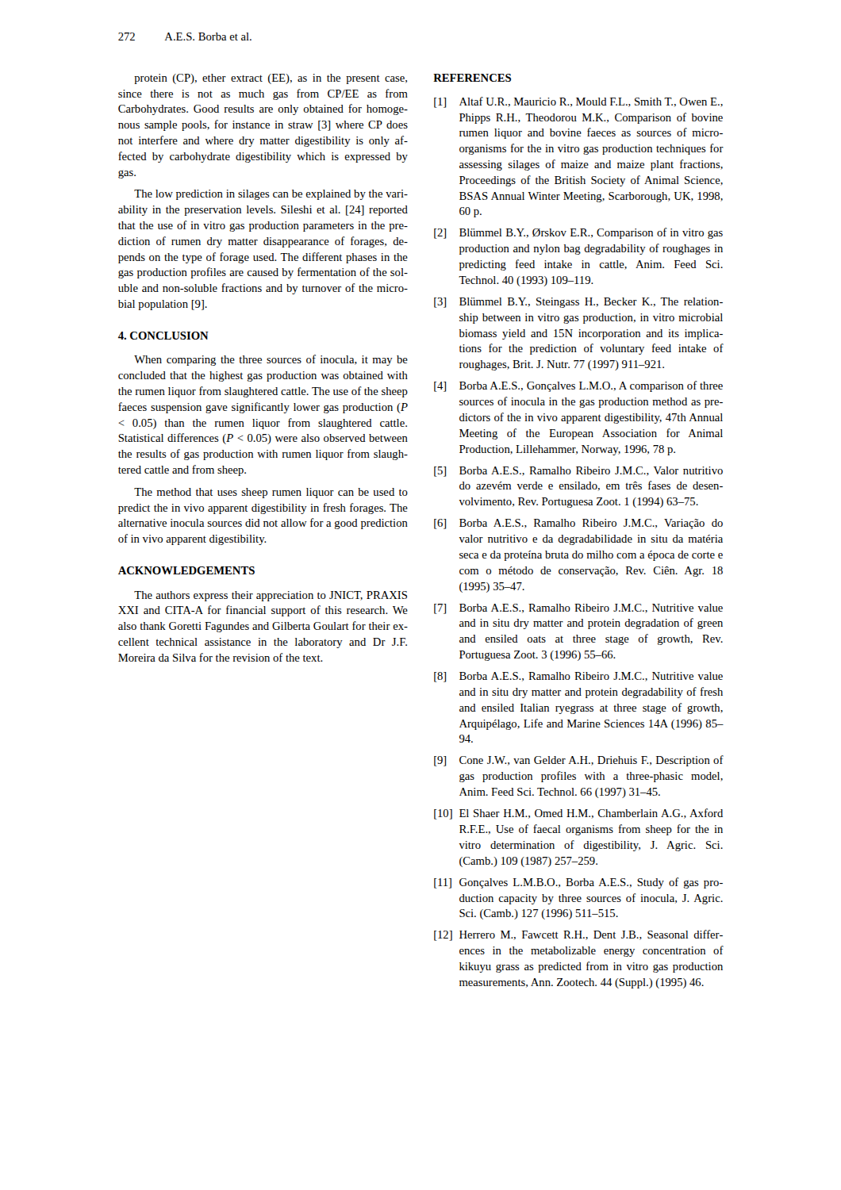272 A.E.S. Borba et al.
protein (CP), ether extract (EE), as in the present case, since there is not as much gas from CP/EE as from Carbohydrates. Good results are only obtained for homogenous sample pools, for instance in straw [3] where CP does not interfere and where dry matter digestibility is only affected by carbohydrate digestibility which is expressed by gas.
The low prediction in silages can be explained by the variability in the preservation levels. Sileshi et al. [24] reported that the use of in vitro gas production parameters in the prediction of rumen dry matter disappearance of forages, depends on the type of forage used. The different phases in the gas production profiles are caused by fermentation of the soluble and non-soluble fractions and by turnover of the microbial population [9].
4. CONCLUSION
When comparing the three sources of inocula, it may be concluded that the highest gas production was obtained with the rumen liquor from slaughtered cattle. The use of the sheep faeces suspension gave significantly lower gas production (P < 0.05) than the rumen liquor from slaughtered cattle. Statistical differences (P < 0.05) were also observed between the results of gas production with rumen liquor from slaughtered cattle and from sheep.
The method that uses sheep rumen liquor can be used to predict the in vivo apparent digestibility in fresh forages. The alternative inocula sources did not allow for a good prediction of in vivo apparent digestibility.
ACKNOWLEDGEMENTS
The authors express their appreciation to JNICT, PRAXIS XXI and CITA-A for financial support of this research. We also thank Goretti Fagundes and Gilberta Goulart for their excellent technical assistance in the laboratory and Dr J.F. Moreira da Silva for the revision of the text.
REFERENCES
[1] Altaf U.R., Mauricio R., Mould F.L., Smith T., Owen E., Phipps R.H., Theodorou M.K., Comparison of bovine rumen liquor and bovine faeces as sources of microorganisms for the in vitro gas production techniques for assessing silages of maize and maize plant fractions, Proceedings of the British Society of Animal Science, BSAS Annual Winter Meeting, Scarborough, UK, 1998, 60 p.
[2] Blümmel B.Y., Ørskov E.R., Comparison of in vitro gas production and nylon bag degradability of roughages in predicting feed intake in cattle, Anim. Feed Sci. Technol. 40 (1993) 109–119.
[3] Blümmel B.Y., Steingass H., Becker K., The relationship between in vitro gas production, in vitro microbial biomass yield and 15N incorporation and its implications for the prediction of voluntary feed intake of roughages, Brit. J. Nutr. 77 (1997) 911–921.
[4] Borba A.E.S., Gonçalves L.M.O., A comparison of three sources of inocula in the gas production method as predictors of the in vivo apparent digestibility, 47th Annual Meeting of the European Association for Animal Production, Lillehammer, Norway, 1996, 78 p.
[5] Borba A.E.S., Ramalho Ribeiro J.M.C., Valor nutritivo do azevém verde e ensilado, em três fases de desenvolvimento, Rev. Portuguesa Zoot. 1 (1994) 63–75.
[6] Borba A.E.S., Ramalho Ribeiro J.M.C., Variação do valor nutritivo e da degradabilidade in situ da matéria seca e da proteína bruta do milho com a época de corte e com o método de conservação, Rev. Ciên. Agr. 18 (1995) 35–47.
[7] Borba A.E.S., Ramalho Ribeiro J.M.C., Nutritive value and in situ dry matter and protein degradation of green and ensiled oats at three stage of growth, Rev. Portuguesa Zoot. 3 (1996) 55–66.
[8] Borba A.E.S., Ramalho Ribeiro J.M.C., Nutritive value and in situ dry matter and protein degradability of fresh and ensiled Italian ryegrass at three stage of growth, Arquipélago, Life and Marine Sciences 14A (1996) 85–94.
[9] Cone J.W., van Gelder A.H., Driehuis F., Description of gas production profiles with a three-phasic model, Anim. Feed Sci. Technol. 66 (1997) 31–45.
[10] El Shaer H.M., Omed H.M., Chamberlain A.G., Axford R.F.E., Use of faecal organisms from sheep for the in vitro determination of digestibility, J. Agric. Sci. (Camb.) 109 (1987) 257–259.
[11] Gonçalves L.M.B.O., Borba A.E.S., Study of gas production capacity by three sources of inocula, J. Agric. Sci. (Camb.) 127 (1996) 511–515.
[12] Herrero M., Fawcett R.H., Dent J.B., Seasonal differences in the metabolizable energy concentration of kikuyu grass as predicted from in vitro gas production measurements, Ann. Zootech. 44 (Suppl.) (1995) 46.